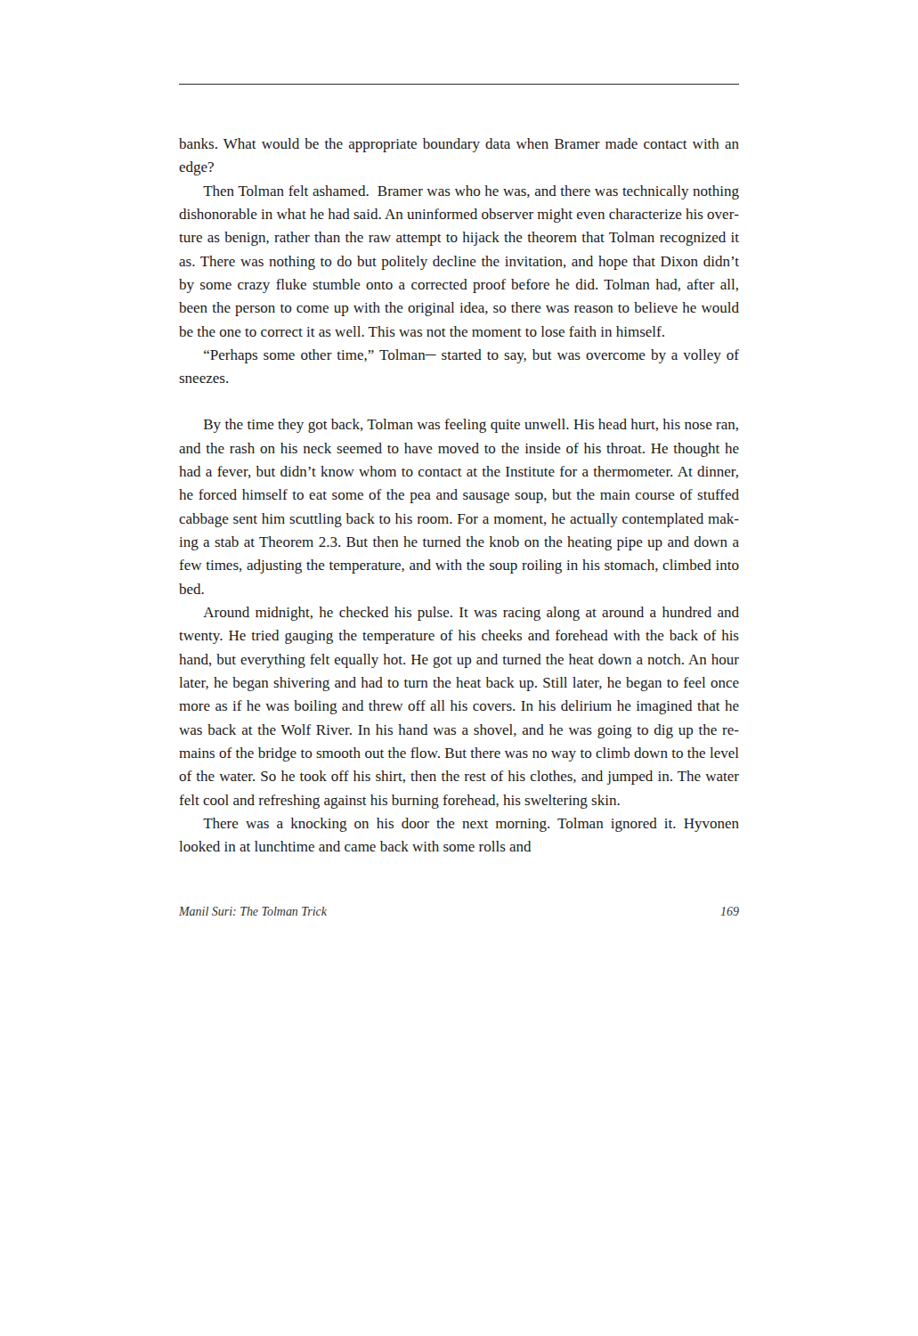banks. What would be the appropriate boundary data when Bramer made contact with an edge?
Then Tolman felt ashamed. Bramer was who he was, and there was technically nothing dishonorable in what he had said. An uninformed observer might even characterize his overture as benign, rather than the raw attempt to hijack the theorem that Tolman recognized it as. There was nothing to do but politely decline the invitation, and hope that Dixon didn’t by some crazy fluke stumble onto a corrected proof before he did. Tolman had, after all, been the person to come up with the original idea, so there was reason to believe he would be the one to correct it as well. This was not the moment to lose faith in himself.
“Perhaps some other time,” Tolman started to say, but was overcome by a volley of sneezes.
By the time they got back, Tolman was feeling quite unwell. His head hurt, his nose ran, and the rash on his neck seemed to have moved to the inside of his throat. He thought he had a fever, but didn’t know whom to contact at the Institute for a thermometer. At dinner, he forced himself to eat some of the pea and sausage soup, but the main course of stuffed cabbage sent him scuttling back to his room. For a moment, he actually contemplated making a stab at Theorem 2.3. But then he turned the knob on the heating pipe up and down a few times, adjusting the temperature, and with the soup roiling in his stomach, climbed into bed.
Around midnight, he checked his pulse. It was racing along at around a hundred and twenty. He tried gauging the temperature of his cheeks and forehead with the back of his hand, but everything felt equally hot. He got up and turned the heat down a notch. An hour later, he began shivering and had to turn the heat back up. Still later, he began to feel once more as if he was boiling and threw off all his covers. In his delirium he imagined that he was back at the Wolf River. In his hand was a shovel, and he was going to dig up the remains of the bridge to smooth out the flow. But there was no way to climb down to the level of the water. So he took off his shirt, then the rest of his clothes, and jumped in. The water felt cool and refreshing against his burning forehead, his sweltering skin.
There was a knocking on his door the next morning. Tolman ignored it. Hyvonen looked in at lunchtime and came back with some rolls and
Manil Suri: The Tolman Trick 169